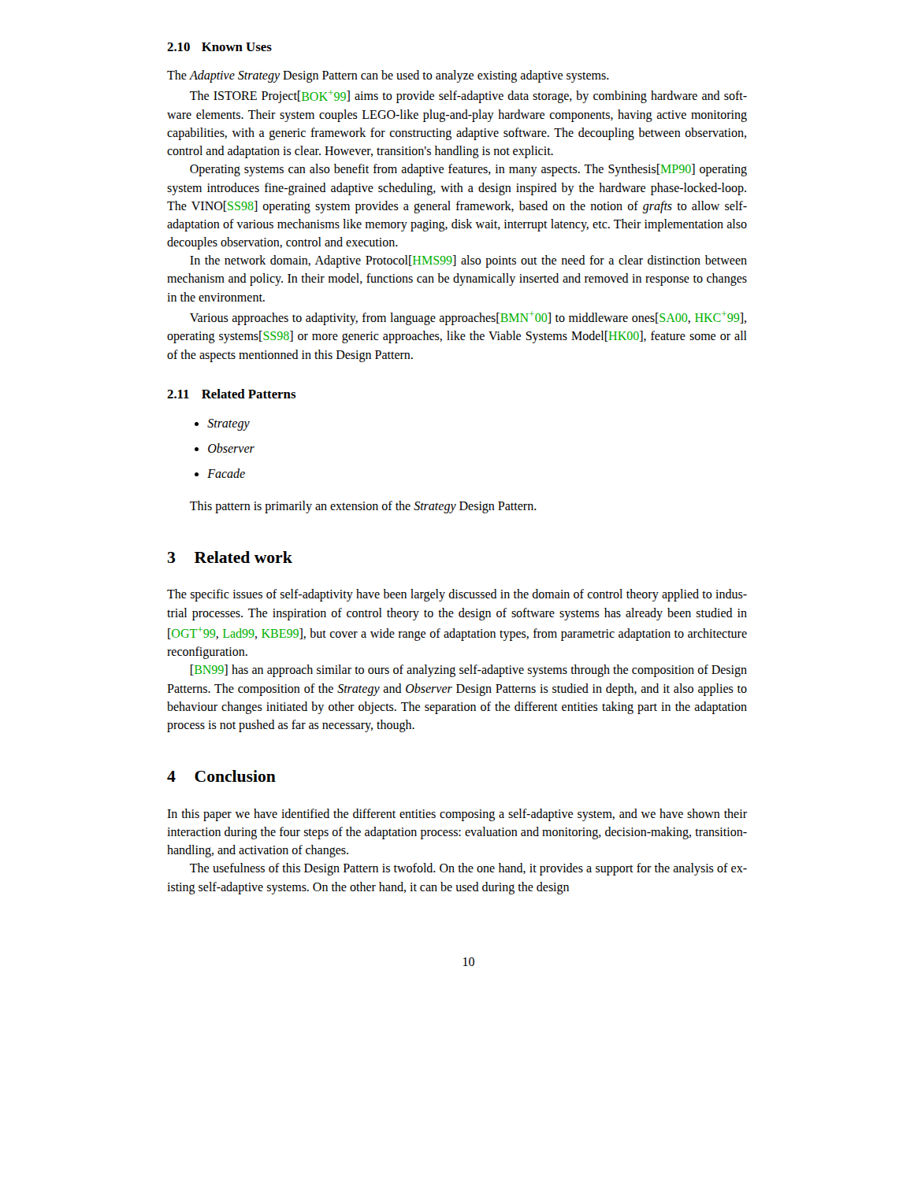2.10 Known Uses
The Adaptive Strategy Design Pattern can be used to analyze existing adaptive systems.
The ISTORE Project[BOK+99] aims to provide self-adaptive data storage, by combining hardware and software elements. Their system couples LEGO-like plug-and-play hardware components, having active monitoring capabilities, with a generic framework for constructing adaptive software. The decoupling between observation, control and adaptation is clear. However, transition's handling is not explicit.
Operating systems can also benefit from adaptive features, in many aspects. The Synthesis[MP90] operating system introduces fine-grained adaptive scheduling, with a design inspired by the hardware phase-locked-loop. The VINO[SS98] operating system provides a general framework, based on the notion of grafts to allow self-adaptation of various mechanisms like memory paging, disk wait, interrupt latency, etc. Their implementation also decouples observation, control and execution.
In the network domain, Adaptive Protocol[HMS99] also points out the need for a clear distinction between mechanism and policy. In their model, functions can be dynamically inserted and removed in response to changes in the environment.
Various approaches to adaptivity, from language approaches[BMN+00] to middleware ones[SA00, HKC+99], operating systems[SS98] or more generic approaches, like the Viable Systems Model[HK00], feature some or all of the aspects mentionned in this Design Pattern.
2.11 Related Patterns
Strategy
Observer
Facade
This pattern is primarily an extension of the Strategy Design Pattern.
3 Related work
The specific issues of self-adaptivity have been largely discussed in the domain of control theory applied to industrial processes. The inspiration of control theory to the design of software systems has already been studied in [OGT+99, Lad99, KBE99], but cover a wide range of adaptation types, from parametric adaptation to architecture reconfiguration.
[BN99] has an approach similar to ours of analyzing self-adaptive systems through the composition of Design Patterns. The composition of the Strategy and Observer Design Patterns is studied in depth, and it also applies to behaviour changes initiated by other objects. The separation of the different entities taking part in the adaptation process is not pushed as far as necessary, though.
4 Conclusion
In this paper we have identified the different entities composing a self-adaptive system, and we have shown their interaction during the four steps of the adaptation process: evaluation and monitoring, decision-making, transition-handling, and activation of changes.
The usefulness of this Design Pattern is twofold. On the one hand, it provides a support for the analysis of existing self-adaptive systems. On the other hand, it can be used during the design
10